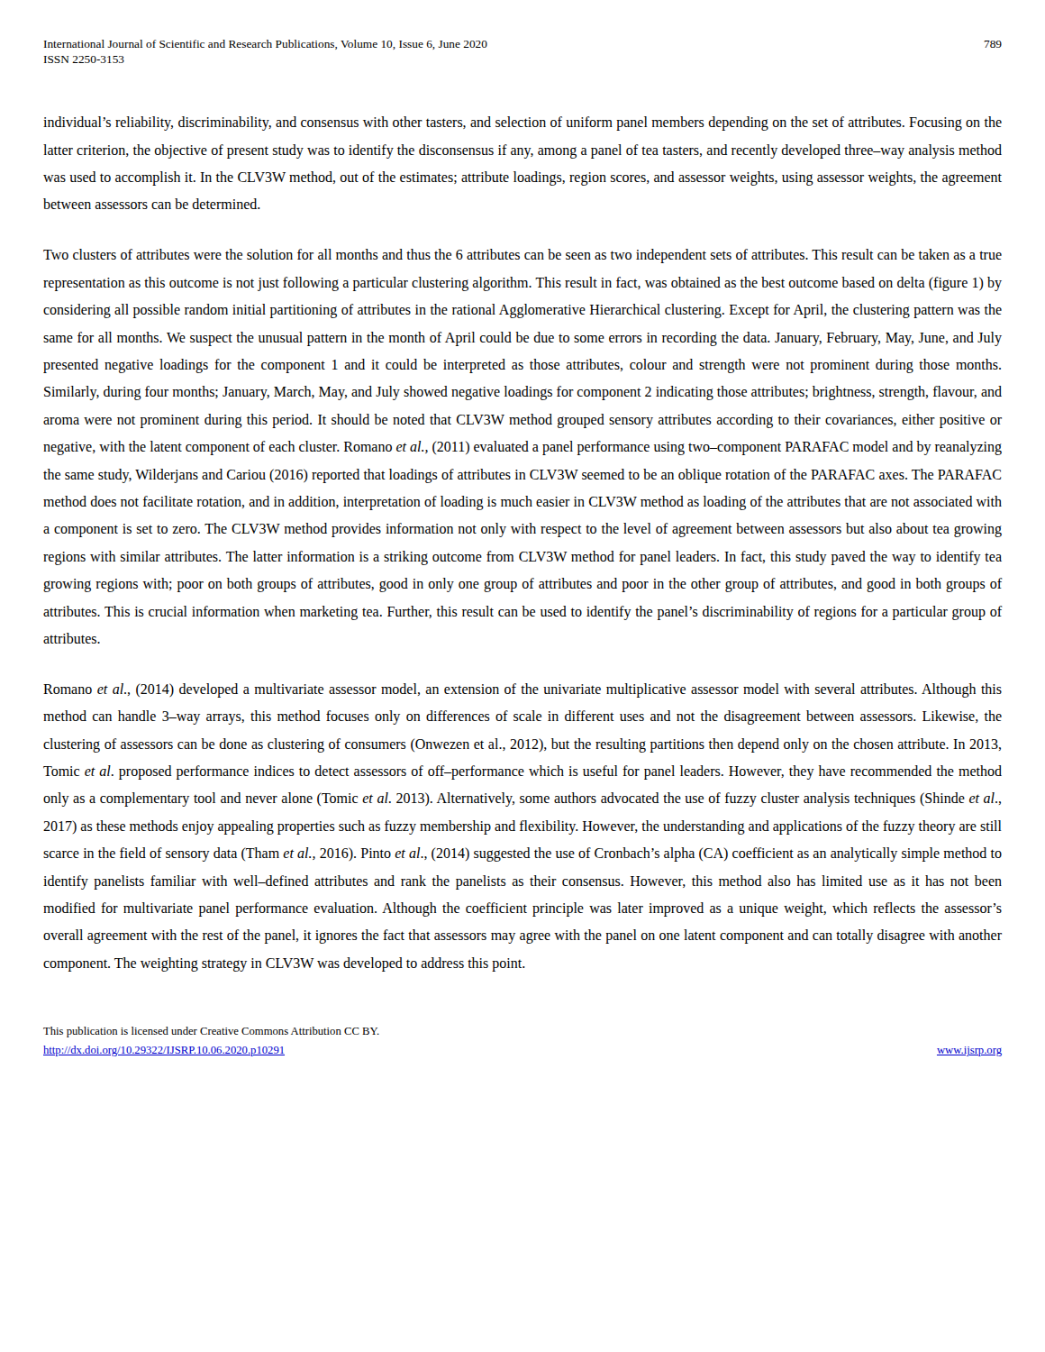789 International Journal of Scientific and Research Publications, Volume 10, Issue 6, June 2020 ISSN 2250-3153
individual’s reliability, discriminability, and consensus with other tasters, and selection of uniform panel members depending on the set of attributes. Focusing on the latter criterion, the objective of present study was to identify the disconsensus if any, among a panel of tea tasters, and recently developed three–way analysis method was used to accomplish it. In the CLV3W method, out of the estimates; attribute loadings, region scores, and assessor weights, using assessor weights, the agreement between assessors can be determined.
Two clusters of attributes were the solution for all months and thus the 6 attributes can be seen as two independent sets of attributes. This result can be taken as a true representation as this outcome is not just following a particular clustering algorithm. This result in fact, was obtained as the best outcome based on delta (figure 1) by considering all possible random initial partitioning of attributes in the rational Agglomerative Hierarchical clustering. Except for April, the clustering pattern was the same for all months. We suspect the unusual pattern in the month of April could be due to some errors in recording the data. January, February, May, June, and July presented negative loadings for the component 1 and it could be interpreted as those attributes, colour and strength were not prominent during those months. Similarly, during four months; January, March, May, and July showed negative loadings for component 2 indicating those attributes; brightness, strength, flavour, and aroma were not prominent during this period. It should be noted that CLV3W method grouped sensory attributes according to their covariances, either positive or negative, with the latent component of each cluster. Romano et al., (2011) evaluated a panel performance using two–component PARAFAC model and by reanalyzing the same study, Wilderjans and Cariou (2016) reported that loadings of attributes in CLV3W seemed to be an oblique rotation of the PARAFAC axes. The PARAFAC method does not facilitate rotation, and in addition, interpretation of loading is much easier in CLV3W method as loading of the attributes that are not associated with a component is set to zero. The CLV3W method provides information not only with respect to the level of agreement between assessors but also about tea growing regions with similar attributes. The latter information is a striking outcome from CLV3W method for panel leaders. In fact, this study paved the way to identify tea growing regions with; poor on both groups of attributes, good in only one group of attributes and poor in the other group of attributes, and good in both groups of attributes. This is crucial information when marketing tea. Further, this result can be used to identify the panel’s discriminability of regions for a particular group of attributes.
Romano et al., (2014) developed a multivariate assessor model, an extension of the univariate multiplicative assessor model with several attributes. Although this method can handle 3–way arrays, this method focuses only on differences of scale in different uses and not the disagreement between assessors. Likewise, the clustering of assessors can be done as clustering of consumers (Onwezen et al., 2012), but the resulting partitions then depend only on the chosen attribute. In 2013, Tomic et al. proposed performance indices to detect assessors of off–performance which is useful for panel leaders. However, they have recommended the method only as a complementary tool and never alone (Tomic et al. 2013). Alternatively, some authors advocated the use of fuzzy cluster analysis techniques (Shinde et al., 2017) as these methods enjoy appealing properties such as fuzzy membership and flexibility. However, the understanding and applications of the fuzzy theory are still scarce in the field of sensory data (Tham et al., 2016). Pinto et al., (2014) suggested the use of Cronbach’s alpha (CA) coefficient as an analytically simple method to identify panelists familiar with well–defined attributes and rank the panelists as their consensus. However, this method also has limited use as it has not been modified for multivariate panel performance evaluation. Although the coefficient principle was later improved as a unique weight, which reflects the assessor’s overall agreement with the rest of the panel, it ignores the fact that assessors may agree with the panel on one latent component and can totally disagree with another component. The weighting strategy in CLV3W was developed to address this point.
This publication is licensed under Creative Commons Attribution CC BY. http://dx.doi.org/10.29322/IJSRP.10.06.2020.p10291 www.ijsrp.org